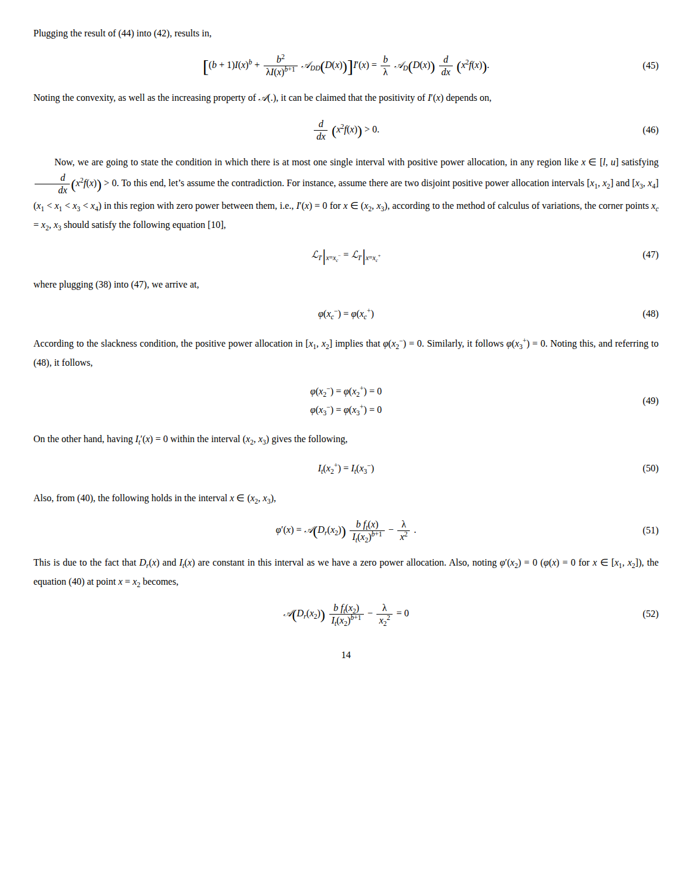Plugging the result of (44) into (42), results in,
[(b + 1)I(x)b + b2 λI(x)b+1 𝒜DD(D(x))] I′(x) = bλ 𝒜D(D(x)) ddx (x2f(x)).
(45)
Noting the convexity, as well as the increasing property of 𝒜(.), it can be claimed that the positivity of I′(x) depends on,
ddx (x2f(x)) > 0.
(46)
Now, we are going to state the condition in which there is at most one single interval with positive power allocation, in any region like x ∈ [l, u] satisfying ddx(x2f(x)) > 0. To this end, let’s assume the contradiction. For instance, assume there are two disjoint positive power allocation intervals [x1, x2] and [x3, x4] (x1 < x1 < x3 < x4) in this region with zero power between them, i.e., I′(x) = 0 for x ∈ (x2, x3), according to the method of calculus of variations, the corner points xc = x2, x3 should satisfy the following equation [10],
ℒI′|x=xc− = ℒI′|x=xc+
(47)
where plugging (38) into (47), we arrive at,
φ(xc−) = φ(xc+)
(48)
According to the slackness condition, the positive power allocation in [x1, x2] implies that φ(x2−) = 0. Similarly, it follows φ(x3+) = 0. Noting this, and referring to (48), it follows,
φ(x2−) = φ(x2+) = 0 φ(x3−) = φ(x3+) = 0
(49)
On the other hand, having It′(x) = 0 within the interval (x2, x3) gives the following,
It(x2+) = It(x3−)
(50)
Also, from (40), the following holds in the interval x ∈ (x2, x3),
φ′(x) = 𝒜(Dr(x2)) b ft(x) It(x2)b+1 − λx2 .
(51)
This is due to the fact that Dr(x) and It(x) are constant in this interval as we have a zero power allocation. Also, noting φ′(x2) = 0 (φ(x) = 0 for x ∈ [x1, x2]), the equation (40) at point x = x2 becomes,
𝒜(Dr(x2)) b ft(x2) It(x2)b+1 − λx22 = 0
(52)
14